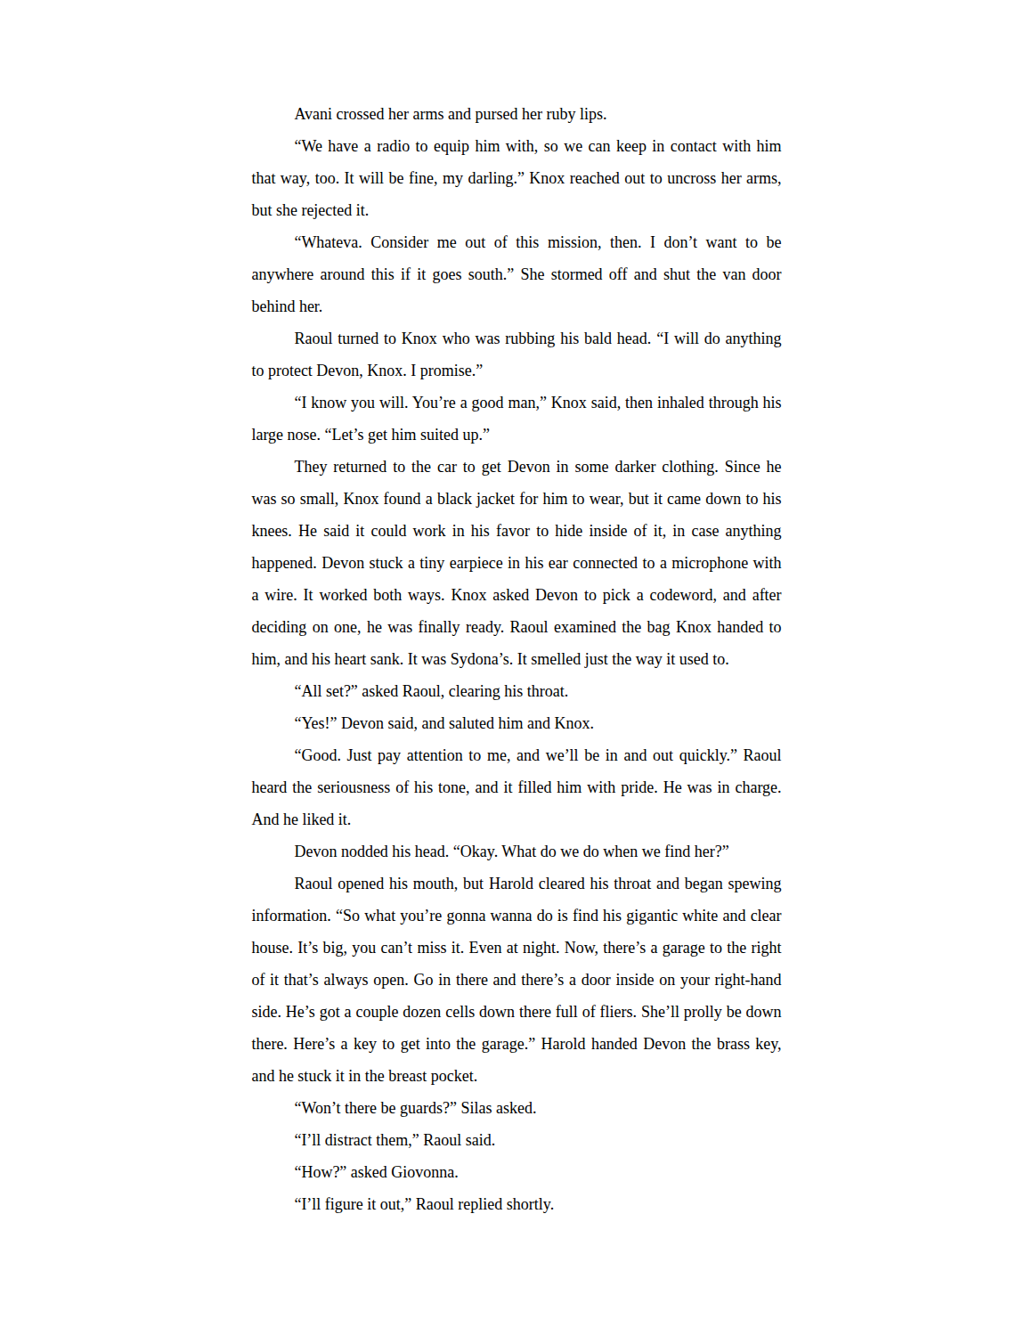Avani crossed her arms and pursed her ruby lips.
“We have a radio to equip him with, so we can keep in contact with him that way, too. It will be fine, my darling.” Knox reached out to uncross her arms, but she rejected it.
“Whateva. Consider me out of this mission, then. I don’t want to be anywhere around this if it goes south.” She stormed off and shut the van door behind her.
Raoul turned to Knox who was rubbing his bald head. “I will do anything to protect Devon, Knox. I promise.”
“I know you will. You’re a good man,” Knox said, then inhaled through his large nose. “Let’s get him suited up.”
They returned to the car to get Devon in some darker clothing. Since he was so small, Knox found a black jacket for him to wear, but it came down to his knees. He said it could work in his favor to hide inside of it, in case anything happened. Devon stuck a tiny earpiece in his ear connected to a microphone with a wire. It worked both ways. Knox asked Devon to pick a codeword, and after deciding on one, he was finally ready. Raoul examined the bag Knox handed to him, and his heart sank. It was Sydona’s. It smelled just the way it used to.
“All set?” asked Raoul, clearing his throat.
“Yes!” Devon said, and saluted him and Knox.
“Good. Just pay attention to me, and we’ll be in and out quickly.” Raoul heard the seriousness of his tone, and it filled him with pride. He was in charge. And he liked it.
Devon nodded his head. “Okay. What do we do when we find her?”
Raoul opened his mouth, but Harold cleared his throat and began spewing information. “So what you’re gonna wanna do is find his gigantic white and clear house. It’s big, you can’t miss it. Even at night. Now, there’s a garage to the right of it that’s always open. Go in there and there’s a door inside on your right-hand side. He’s got a couple dozen cells down there full of fliers. She’ll prolly be down there. Here’s a key to get into the garage.” Harold handed Devon the brass key, and he stuck it in the breast pocket.
“Won’t there be guards?” Silas asked.
“I’ll distract them,” Raoul said.
“How?” asked Giovonna.
“I’ll figure it out,” Raoul replied shortly.